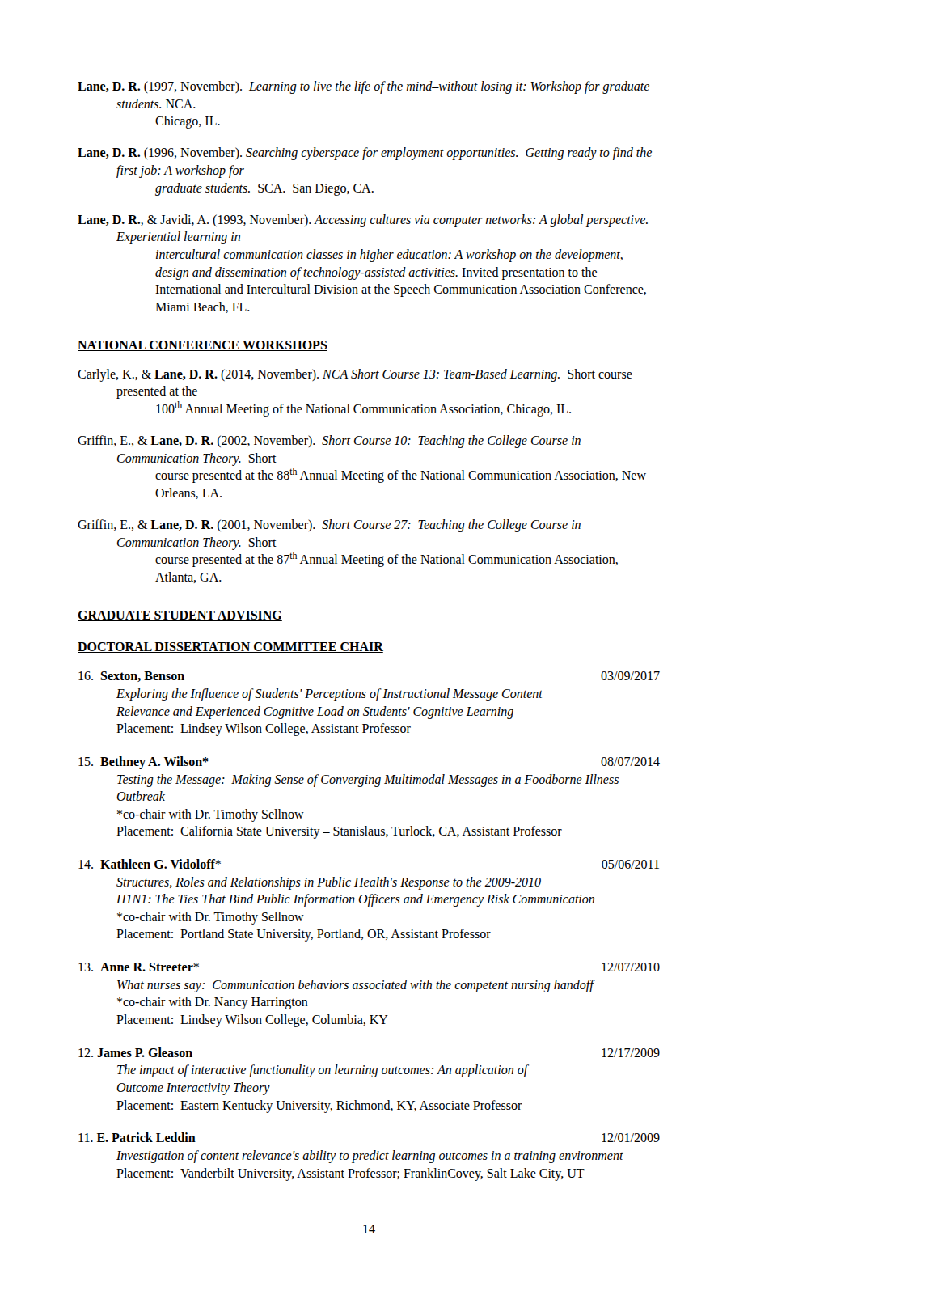Lane, D. R. (1997, November). Learning to live the life of the mind–without losing it: Workshop for graduate students. NCA. Chicago, IL.
Lane, D. R. (1996, November). Searching cyberspace for employment opportunities. Getting ready to find the first job: A workshop for graduate students. SCA. San Diego, CA.
Lane, D. R., & Javidi, A. (1993, November). Accessing cultures via computer networks: A global perspective. Experiential learning in intercultural communication classes in higher education: A workshop on the development, design and dissemination of technology-assisted activities. Invited presentation to the International and Intercultural Division at the Speech Communication Association Conference, Miami Beach, FL.
NATIONAL CONFERENCE WORKSHOPS
Carlyle, K., & Lane, D. R. (2014, November). NCA Short Course 13: Team-Based Learning. Short course presented at the 100th Annual Meeting of the National Communication Association, Chicago, IL.
Griffin, E., & Lane, D. R. (2002, November). Short Course 10: Teaching the College Course in Communication Theory. Short course presented at the 88th Annual Meeting of the National Communication Association, New Orleans, LA.
Griffin, E., & Lane, D. R. (2001, November). Short Course 27: Teaching the College Course in Communication Theory. Short course presented at the 87th Annual Meeting of the National Communication Association, Atlanta, GA.
GRADUATE STUDENT ADVISING
DOCTORAL DISSERTATION COMMITTEE CHAIR
16. Sexton, Benson 03/09/2017
Exploring the Influence of Students' Perceptions of Instructional Message Content
Relevance and Experienced Cognitive Load on Students' Cognitive Learning
Placement: Lindsey Wilson College, Assistant Professor
15. Bethney A. Wilson* 08/07/2014
Testing the Message: Making Sense of Converging Multimodal Messages in a Foodborne Illness Outbreak
*co-chair with Dr. Timothy Sellnow
Placement: California State University – Stanislaus, Turlock, CA, Assistant Professor
14. Kathleen G. Vidoloff* 05/06/2011
Structures, Roles and Relationships in Public Health's Response to the 2009-2010
H1N1: The Ties That Bind Public Information Officers and Emergency Risk Communication
*co-chair with Dr. Timothy Sellnow
Placement: Portland State University, Portland, OR, Assistant Professor
13. Anne R. Streeter* 12/07/2010
What nurses say: Communication behaviors associated with the competent nursing handoff
*co-chair with Dr. Nancy Harrington
Placement: Lindsey Wilson College, Columbia, KY
12. James P. Gleason 12/17/2009
The impact of interactive functionality on learning outcomes: An application of
Outcome Interactivity Theory
Placement: Eastern Kentucky University, Richmond, KY, Associate Professor
11. E. Patrick Leddin 12/01/2009
Investigation of content relevance's ability to predict learning outcomes in a training environment
Placement: Vanderbilt University, Assistant Professor; FranklinCovey, Salt Lake City, UT
14